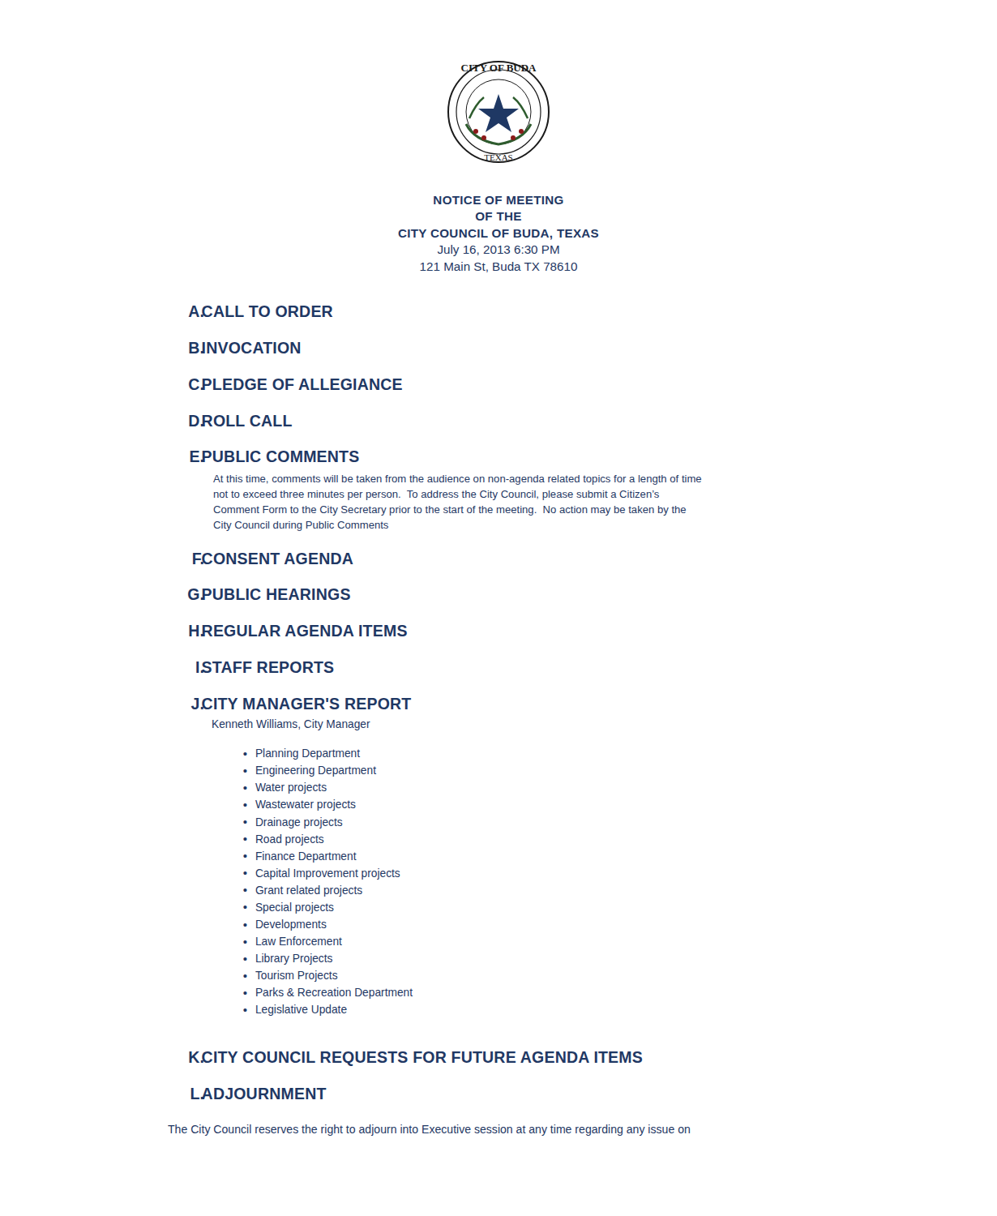CITY OF BUDA TEXAS
NOTICE OF MEETING
OF THE
CITY COUNCIL OF BUDA, TEXAS
July 16, 2013 6:30 PM
121 Main St, Buda TX 78610
A. CALL TO ORDER
B. INVOCATION
C. PLEDGE OF ALLEGIANCE
D. ROLL CALL
E. PUBLIC COMMENTS
At this time, comments will be taken from the audience on non-agenda related topics for a length of time not to exceed three minutes per person. To address the City Council, please submit a Citizen’s Comment Form to the City Secretary prior to the start of the meeting. No action may be taken by the City Council during Public Comments
F. CONSENT AGENDA
G. PUBLIC HEARINGS
H. REGULAR AGENDA ITEMS
I. STAFF REPORTS
J. CITY MANAGER'S REPORT
Kenneth Williams, City Manager
Planning Department
Engineering Department
Water projects
Wastewater projects
Drainage projects
Road projects
Finance Department
Capital Improvement projects
Grant related projects
Special projects
Developments
Law Enforcement
Library Projects
Tourism Projects
Parks & Recreation Department
Legislative Update
K. CITY COUNCIL REQUESTS FOR FUTURE AGENDA ITEMS
L. ADJOURNMENT
The City Council reserves the right to adjourn into Executive session at any time regarding any issue on